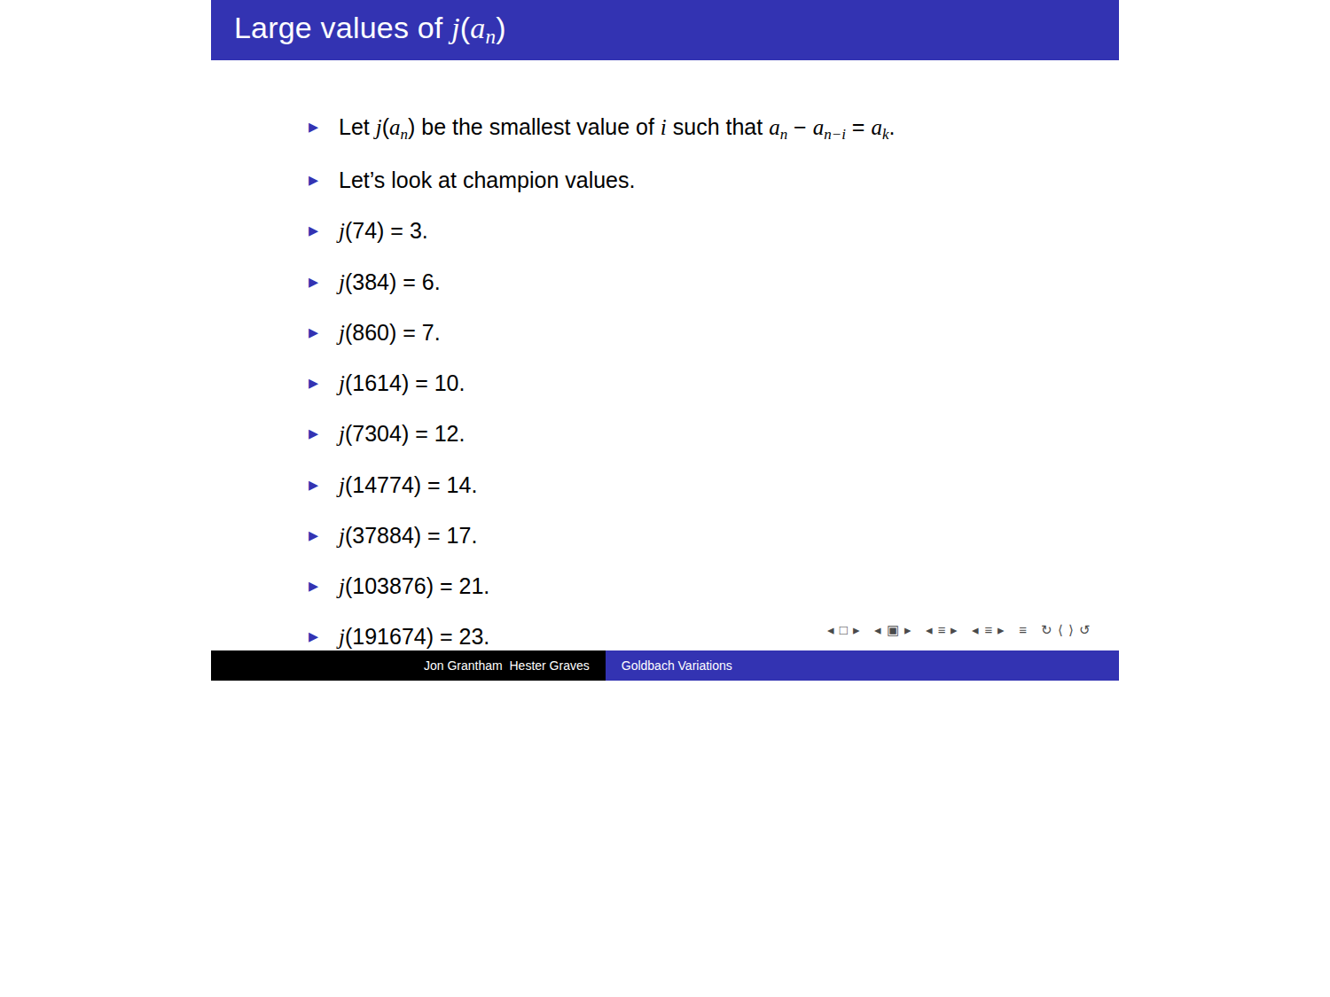Large values of j(an)
Let j(an) be the smallest value of i such that an − an−i = ak.
Let’s look at champion values.
j(74) = 3.
j(384) = 6.
j(860) = 7.
j(1614) = 10.
j(7304) = 12.
j(14774) = 14.
j(37884) = 17.
j(103876) = 21.
j(191674) = 23.
j(651524) = 24.
◂□▸◂▣▸◂≡▸◂≡▸≡↻⟨⟩↺
Jon Grantham Hester Graves
Goldbach Variations